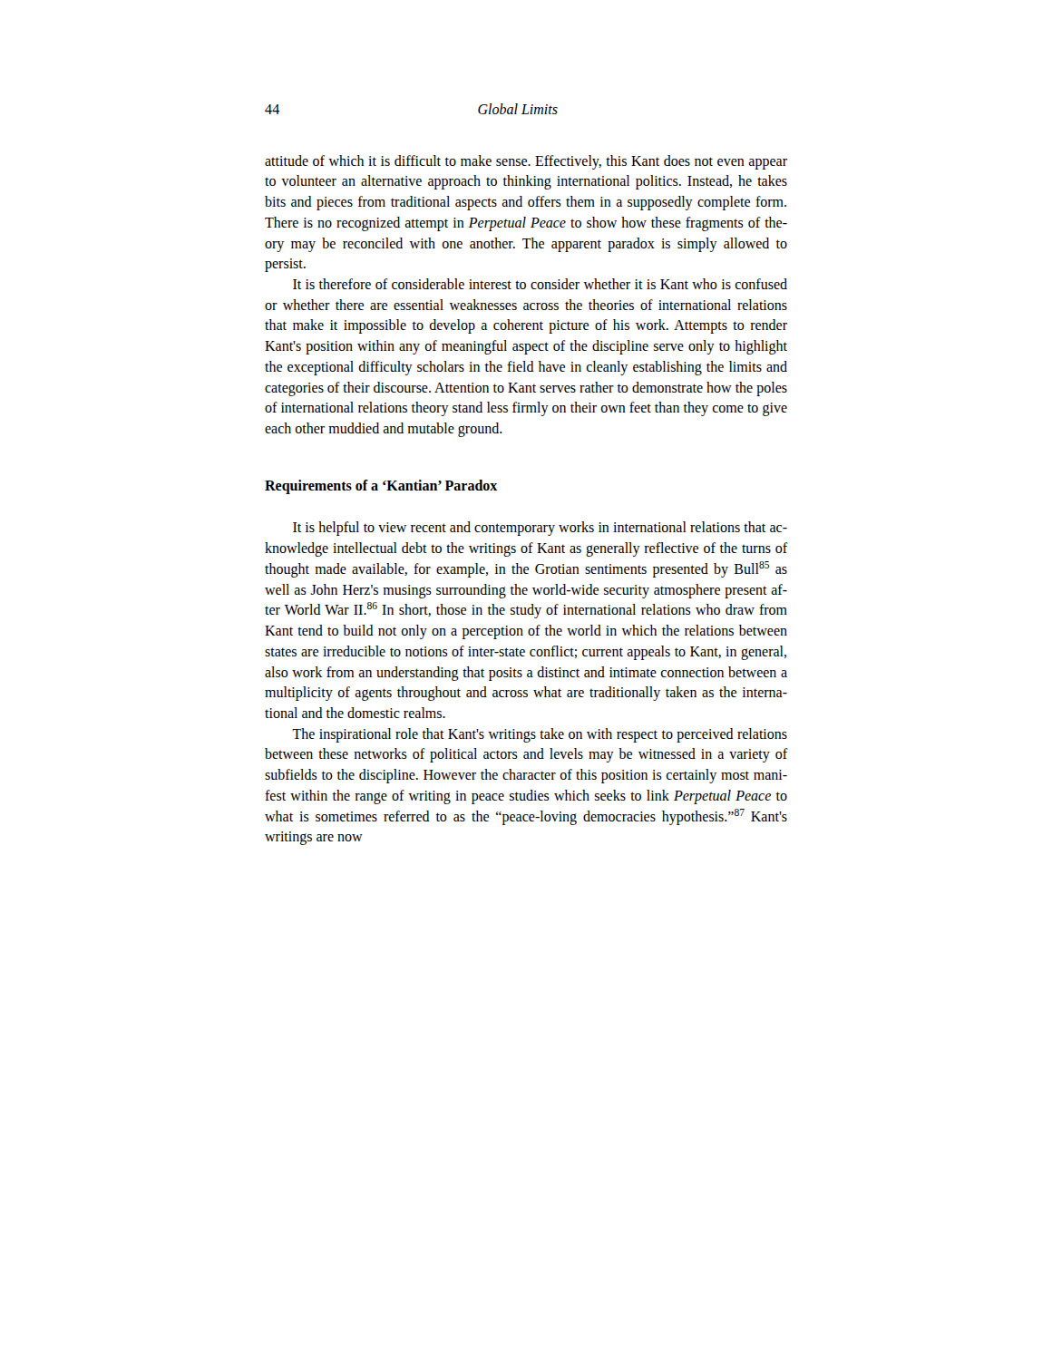44 Global Limits
attitude of which it is difficult to make sense. Effectively, this Kant does not even appear to volunteer an alternative approach to thinking international politics. Instead, he takes bits and pieces from traditional aspects and offers them in a supposedly complete form. There is no recognized attempt in Perpetual Peace to show how these fragments of theory may be reconciled with one another. The apparent paradox is simply allowed to persist.
It is therefore of considerable interest to consider whether it is Kant who is confused or whether there are essential weaknesses across the theories of international relations that make it impossible to develop a coherent picture of his work. Attempts to render Kant's position within any of meaningful aspect of the discipline serve only to highlight the exceptional difficulty scholars in the field have in cleanly establishing the limits and categories of their discourse. Attention to Kant serves rather to demonstrate how the poles of international relations theory stand less firmly on their own feet than they come to give each other muddied and mutable ground.
Requirements of a ‘Kantian’ Paradox
It is helpful to view recent and contemporary works in international relations that acknowledge intellectual debt to the writings of Kant as generally reflective of the turns of thought made available, for example, in the Grotian sentiments presented by Bull85 as well as John Herz's musings surrounding the world-wide security atmosphere present after World War II.86 In short, those in the study of international relations who draw from Kant tend to build not only on a perception of the world in which the relations between states are irreducible to notions of inter-state conflict; current appeals to Kant, in general, also work from an understanding that posits a distinct and intimate connection between a multiplicity of agents throughout and across what are traditionally taken as the international and the domestic realms.
The inspirational role that Kant's writings take on with respect to perceived relations between these networks of political actors and levels may be witnessed in a variety of subfields to the discipline. However the character of this position is certainly most manifest within the range of writing in peace studies which seeks to link Perpetual Peace to what is sometimes referred to as the “peace-loving democracies hypothesis.”87 Kant's writings are now